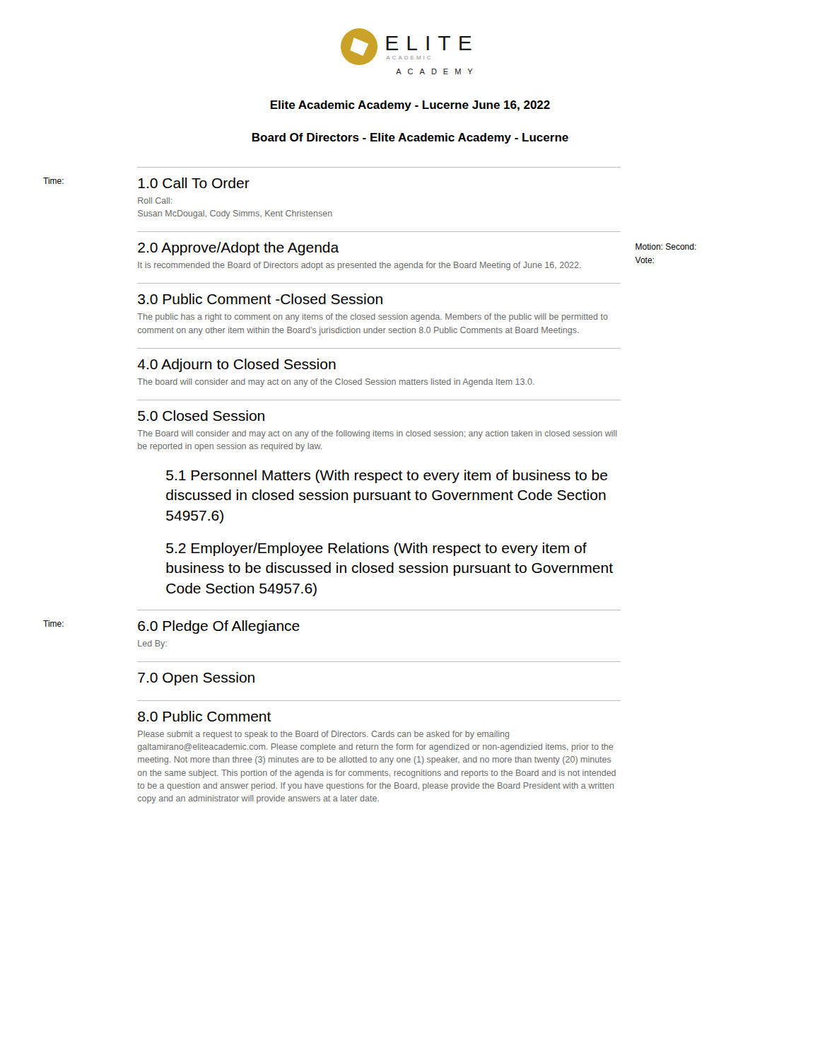ELITE
ACADEMIC
ACADEMY
Elite Academic Academy - Lucerne June 16, 2022
Board Of Directors - Elite Academic Academy - Lucerne
| Time: | 1.0 Call To Order Roll Call: Susan McDougal, Cody Simms, Kent Christensen | |
| | 2.0 Approve/Adopt the Agenda It is recommended the Board of Directors adopt as presented the agenda for the Board Meeting of June 16, 2022. | Motion: Second: Vote: |
| | 3.0 Public Comment -Closed Session The public has a right to comment on any items of the closed session agenda. Members of the public will be permitted to comment on any other item within the Board’s jurisdiction under section 8.0 Public Comments at Board Meetings. | |
| | 4.0 Adjourn to Closed Session The board will consider and may act on any of the Closed Session matters listed in Agenda Item 13.0. | |
| | 5.0 Closed Session The Board will consider and may act on any of the following items in closed session; any action taken in closed session will be reported in open session as required by law. 5.1 Personnel Matters (With respect to every item of business to be discussed in closed session pursuant to Government Code Section 54957.6) 5.2 Employer/Employee Relations (With respect to every item of business to be discussed in closed session pursuant to Government Code Section 54957.6) | |
| Time: | 6.0 Pledge Of Allegiance Led By: | |
| | 7.0 Open Session | |
| | 8.0 Public Comment Please submit a request to speak to the Board of Directors. Cards can be asked for by emailing galtamirano@eliteacademic.com. Please complete and return the form for agendized or non-agendizied items, prior to the meeting. Not more than three (3) minutes are to be allotted to any one (1) speaker, and no more than twenty (20) minutes on the same subject. This portion of the agenda is for comments, recognitions and reports to the Board and is not intended to be a question and answer period. If you have questions for the Board, please provide the Board President with a written copy and an administrator will provide answers at a later date. | |